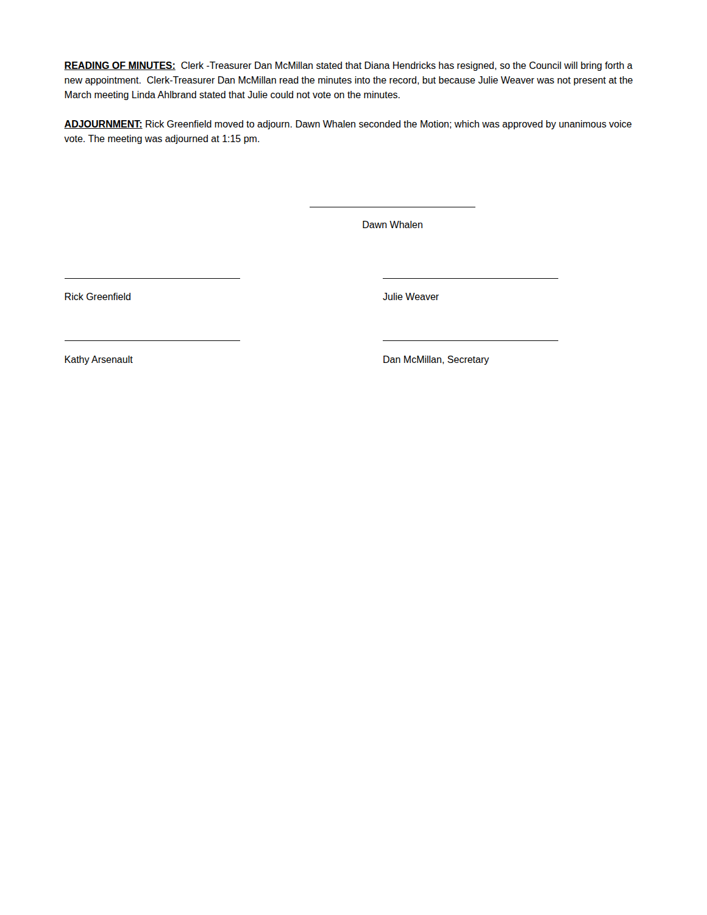READING OF MINUTES: Clerk -Treasurer Dan McMillan stated that Diana Hendricks has resigned, so the Council will bring forth a new appointment. Clerk-Treasurer Dan McMillan read the minutes into the record, but because Julie Weaver was not present at the March meeting Linda Ahlbrand stated that Julie could not vote on the minutes.
ADJOURNMENT: Rick Greenfield moved to adjourn. Dawn Whalen seconded the Motion; which was approved by unanimous voice vote. The meeting was adjourned at 1:15 pm.
Dawn Whalen
| Rick Greenfield | Julie Weaver |
| Kathy Arsenault | Dan McMillan, Secretary |